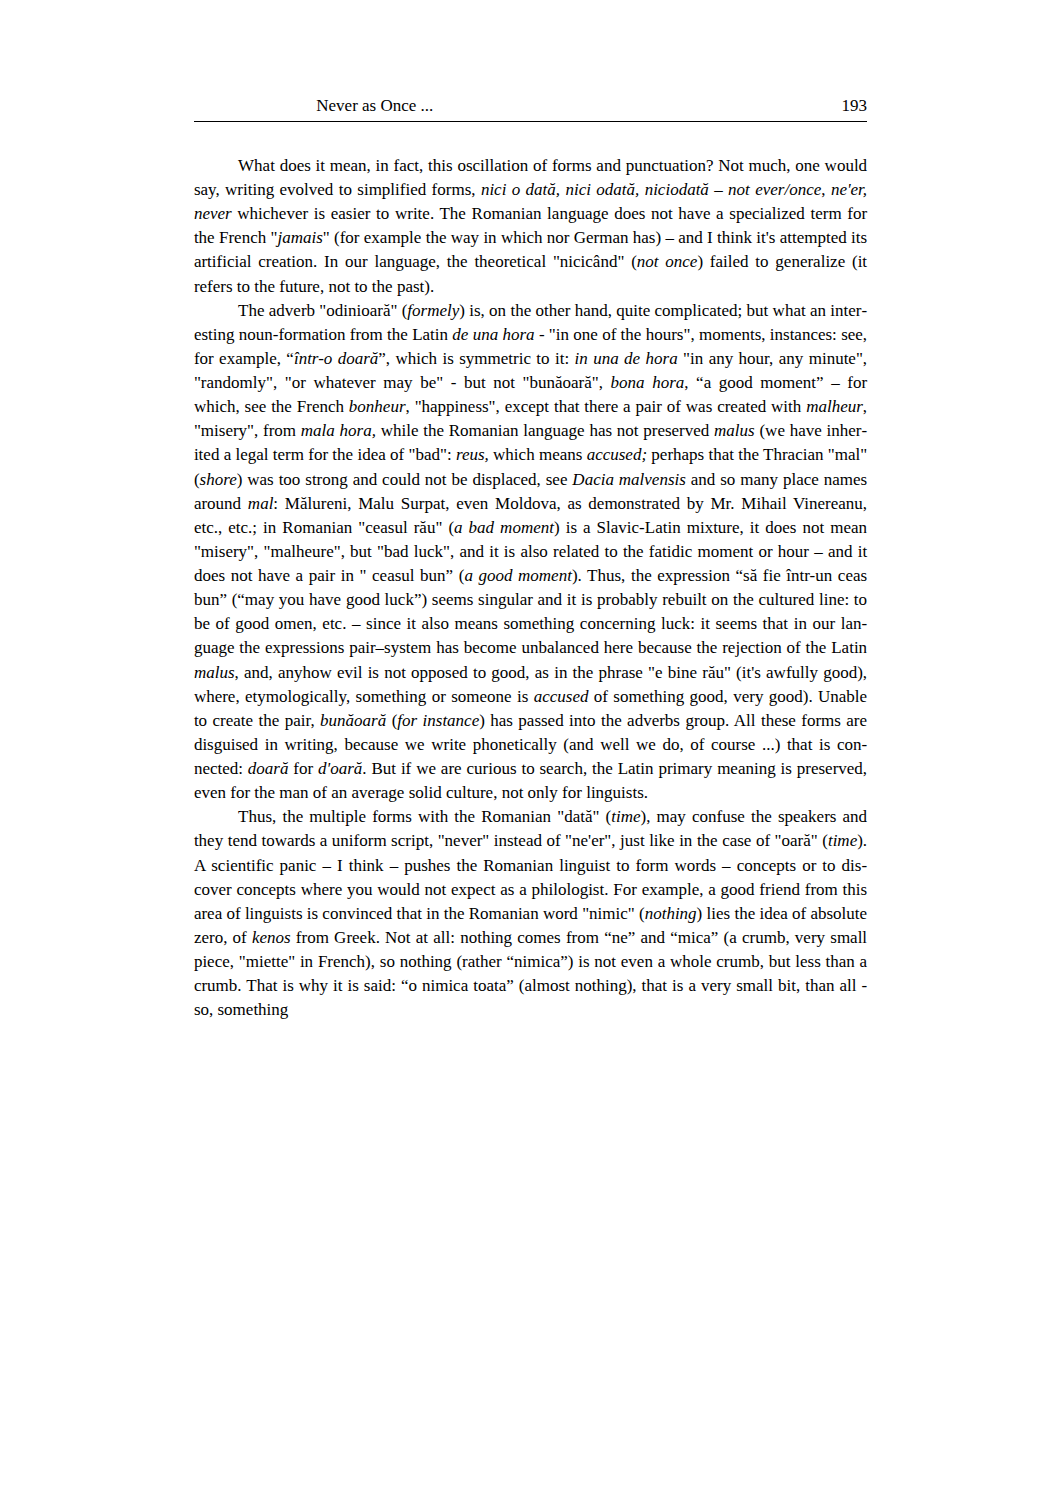Never as Once ... 193
What does it mean, in fact, this oscillation of forms and punctuation? Not much, one would say, writing evolved to simplified forms, nici o dată, nici odată, niciodată – not ever/once, ne'er, never whichever is easier to write. The Romanian language does not have a specialized term for the French "jamais" (for example the way in which nor German has) – and I think it's attempted its artificial creation. In our language, the theoretical "nicicând" (not once) failed to generalize (it refers to the future, not to the past).
The adverb "odinioară" (formely) is, on the other hand, quite complicated; but what an interesting noun-formation from the Latin de una hora - "in one of the hours", moments, instances: see, for example, “într-o doară”, which is symmetric to it: in una de hora "in any hour, any minute", "randomly", "or whatever may be" - but not "bunăoară", bona hora, “a good moment” – for which, see the French bonheur, "happiness", except that there a pair of was created with malheur, "misery", from mala hora, while the Romanian language has not preserved malus (we have inherited a legal term for the idea of "bad": reus, which means accused; perhaps that the Thracian "mal" (shore) was too strong and could not be displaced, see Dacia malvensis and so many place names around mal: Mălureni, Malu Surpat, even Moldova, as demonstrated by Mr. Mihail Vinereanu, etc., etc.; in Romanian "ceasul rău" (a bad moment) is a Slavic-Latin mixture, it does not mean "misery", "malheure", but "bad luck", and it is also related to the fatidic moment or hour – and it does not have a pair in " ceasul bun” (a good moment). Thus, the expression “să fie într-un ceas bun” (“may you have good luck”) seems singular and it is probably rebuilt on the cultured line: to be of good omen, etc. – since it also means something concerning luck: it seems that in our language the expressions pair–system has become unbalanced here because the rejection of the Latin malus, and, anyhow evil is not opposed to good, as in the phrase "e bine rău" (it's awfully good), where, etymologically, something or someone is accused of something good, very good). Unable to create the pair, bunăoară (for instance) has passed into the adverbs group. All these forms are disguised in writing, because we write phonetically (and well we do, of course ...) that is connected: doară for d'oară. But if we are curious to search, the Latin primary meaning is preserved, even for the man of an average solid culture, not only for linguists.
Thus, the multiple forms with the Romanian "dată" (time), may confuse the speakers and they tend towards a uniform script, "never" instead of "ne'er", just like in the case of "oară" (time). A scientific panic – I think – pushes the Romanian linguist to form words – concepts or to discover concepts where you would not expect as a philologist. For example, a good friend from this area of linguists is convinced that in the Romanian word "nimic" (nothing) lies the idea of absolute zero, of kenos from Greek. Not at all: nothing comes from “ne” and “mica” (a crumb, very small piece, "miette" in French), so nothing (rather “nimica”) is not even a whole crumb, but less than a crumb. That is why it is said: “o nimica toata” (almost nothing), that is a very small bit, than all - so, something